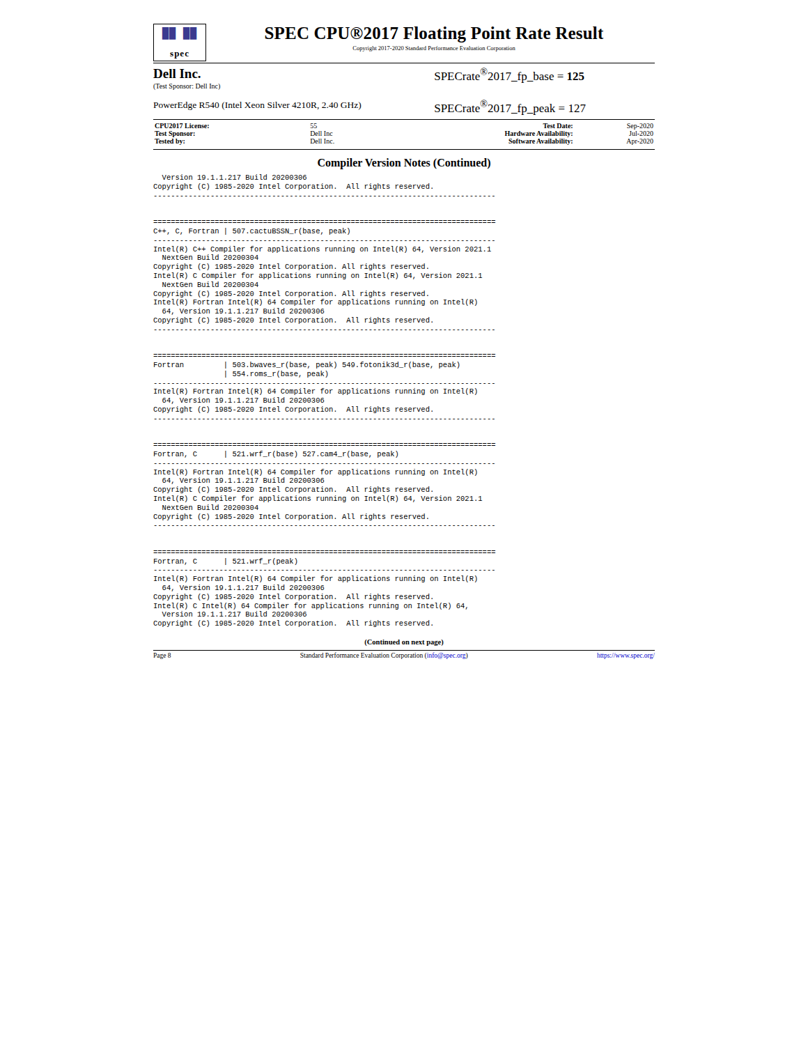██ ██
spec
SPEC CPU®2017 Floating Point Rate Result
Copyright 2017-2020 Standard Performance Evaluation Corporation
Dell Inc.
(Test Sponsor: Dell Inc)
SPECrate®2017_fp_base = 125
PowerEdge R540 (Intel Xeon Silver 4210R, 2.40 GHz)
SPECrate®2017_fp_peak = 127
| CPU2017 License: | 55 | Test Date: | Sep-2020 |
| Test Sponsor: | Dell Inc | Hardware Availability: | Jul-2020 |
| Tested by: | Dell Inc. | Software Availability: | Apr-2020 |
Compiler Version Notes (Continued)
  Version 19.1.1.217 Build 20200306
Copyright (C) 1985-2020 Intel Corporation.  All rights reserved.
------------------------------------------------------------------------------


==============================================================================
C++, C, Fortran | 507.cactuBSSN_r(base, peak)
------------------------------------------------------------------------------
Intel(R) C++ Compiler for applications running on Intel(R) 64, Version 2021.1
  NextGen Build 20200304
Copyright (C) 1985-2020 Intel Corporation. All rights reserved.
Intel(R) C Compiler for applications running on Intel(R) 64, Version 2021.1
  NextGen Build 20200304
Copyright (C) 1985-2020 Intel Corporation. All rights reserved.
Intel(R) Fortran Intel(R) 64 Compiler for applications running on Intel(R)
  64, Version 19.1.1.217 Build 20200306
Copyright (C) 1985-2020 Intel Corporation.  All rights reserved.
------------------------------------------------------------------------------


==============================================================================
Fortran         | 503.bwaves_r(base, peak) 549.fotonik3d_r(base, peak)
                | 554.roms_r(base, peak)
------------------------------------------------------------------------------
Intel(R) Fortran Intel(R) 64 Compiler for applications running on Intel(R)
  64, Version 19.1.1.217 Build 20200306
Copyright (C) 1985-2020 Intel Corporation.  All rights reserved.
------------------------------------------------------------------------------


==============================================================================
Fortran, C      | 521.wrf_r(base) 527.cam4_r(base, peak)
------------------------------------------------------------------------------
Intel(R) Fortran Intel(R) 64 Compiler for applications running on Intel(R)
  64, Version 19.1.1.217 Build 20200306
Copyright (C) 1985-2020 Intel Corporation.  All rights reserved.
Intel(R) C Compiler for applications running on Intel(R) 64, Version 2021.1
  NextGen Build 20200304
Copyright (C) 1985-2020 Intel Corporation. All rights reserved.
------------------------------------------------------------------------------


==============================================================================
Fortran, C      | 521.wrf_r(peak)
------------------------------------------------------------------------------
Intel(R) Fortran Intel(R) 64 Compiler for applications running on Intel(R)
  64, Version 19.1.1.217 Build 20200306
Copyright (C) 1985-2020 Intel Corporation.  All rights reserved.
Intel(R) C Intel(R) 64 Compiler for applications running on Intel(R) 64,
  Version 19.1.1.217 Build 20200306
Copyright (C) 1985-2020 Intel Corporation.  All rights reserved.
(Continued on next page)
Page 8
Standard Performance Evaluation Corporation (info@spec.org)
https://www.spec.org/